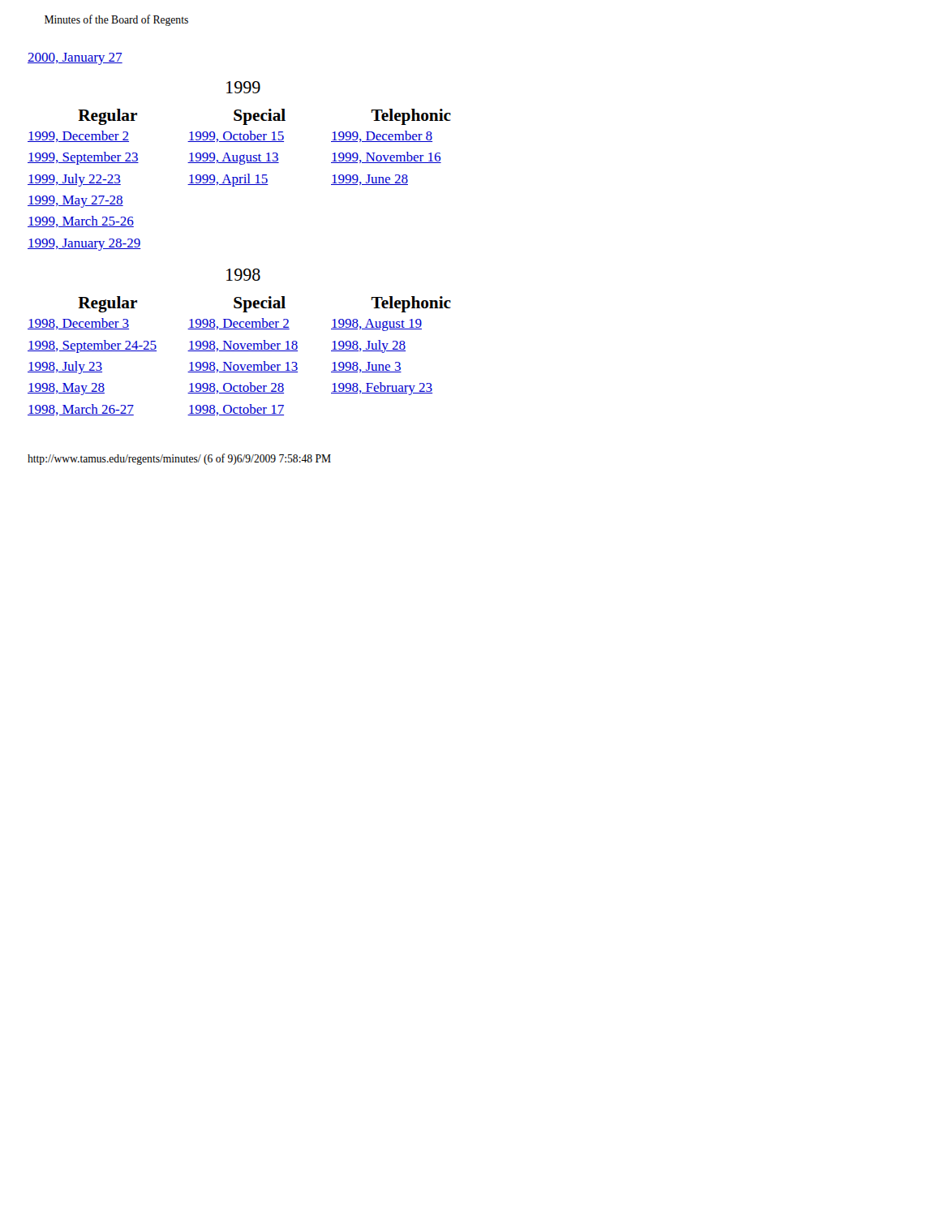Minutes of the Board of Regents
2000, January 27
1999
| Regular | Special | Telephonic |
| --- | --- | --- |
| 1999, December 2 | 1999, October 15 | 1999, December 8 |
| 1999, September 23 | 1999, August 13 | 1999, November 16 |
| 1999, July 22-23 | 1999, April 15 | 1999, June 28 |
| 1999, May 27-28 | | |
| 1999, March 25-26 | | |
| 1999, January 28-29 | | |
1998
| Regular | Special | Telephonic |
| --- | --- | --- |
| 1998, December 3 | 1998, December 2 | 1998, August 19 |
| 1998, September 24-25 | 1998, November 18 | 1998, July 28 |
| 1998, July 23 | 1998, November 13 | 1998, June 3 |
| 1998, May 28 | 1998, October 28 | 1998, February 23 |
| 1998, March 26-27 | 1998, October 17 | |
http://www.tamus.edu/regents/minutes/ (6 of 9)6/9/2009 7:58:48 PM